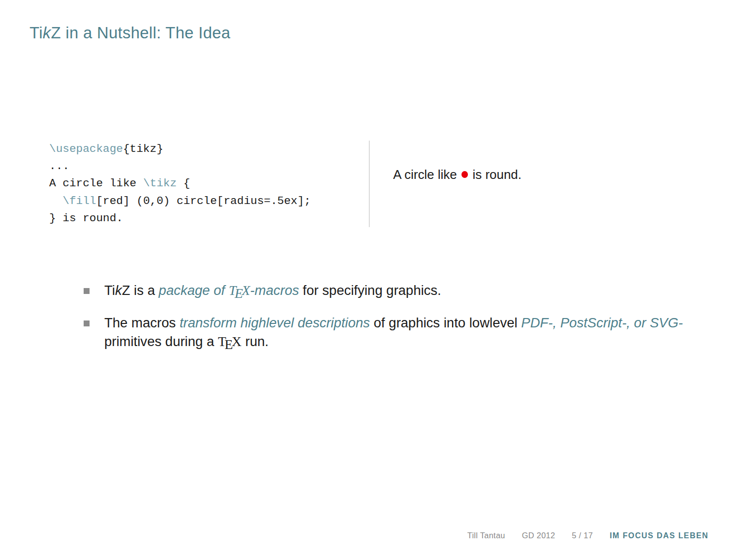Tik Z in a Nutshell: The Idea
\usepackage{tikz} ... A circle like \tikz { \fill[red] (0,0) circle[radius=.5ex]; } is round.
A circle like is round.
Tik Z is a package of Te X-macros for specifying graphics.
The macros transform highlevel descriptions of graphics into lowlevel PDF-, PostScript-, or SVG-primitives during a Te X run.
Till Tantau GD 2012 5 / 17 Im Focus das Leben